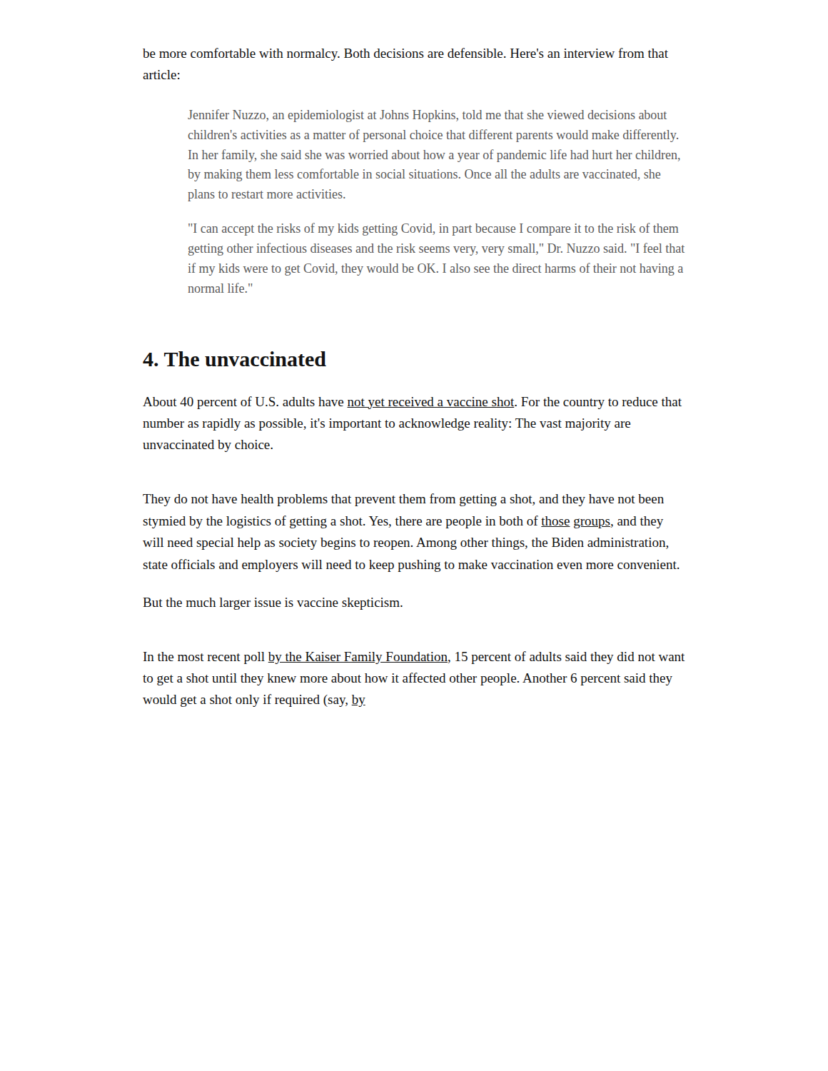be more comfortable with normalcy. Both decisions are defensible. Here's an interview from that article:
Jennifer Nuzzo, an epidemiologist at Johns Hopkins, told me that she viewed decisions about children's activities as a matter of personal choice that different parents would make differently. In her family, she said she was worried about how a year of pandemic life had hurt her children, by making them less comfortable in social situations. Once all the adults are vaccinated, she plans to restart more activities.
"I can accept the risks of my kids getting Covid, in part because I compare it to the risk of them getting other infectious diseases and the risk seems very, very small," Dr. Nuzzo said. "I feel that if my kids were to get Covid, they would be OK. I also see the direct harms of their not having a normal life."
4. The unvaccinated
About 40 percent of U.S. adults have not yet received a vaccine shot. For the country to reduce that number as rapidly as possible, it's important to acknowledge reality: The vast majority are unvaccinated by choice.
They do not have health problems that prevent them from getting a shot, and they have not been stymied by the logistics of getting a shot. Yes, there are people in both of those groups, and they will need special help as society begins to reopen. Among other things, the Biden administration, state officials and employers will need to keep pushing to make vaccination even more convenient.
But the much larger issue is vaccine skepticism.
In the most recent poll by the Kaiser Family Foundation, 15 percent of adults said they did not want to get a shot until they knew more about how it affected other people. Another 6 percent said they would get a shot only if required (say, by